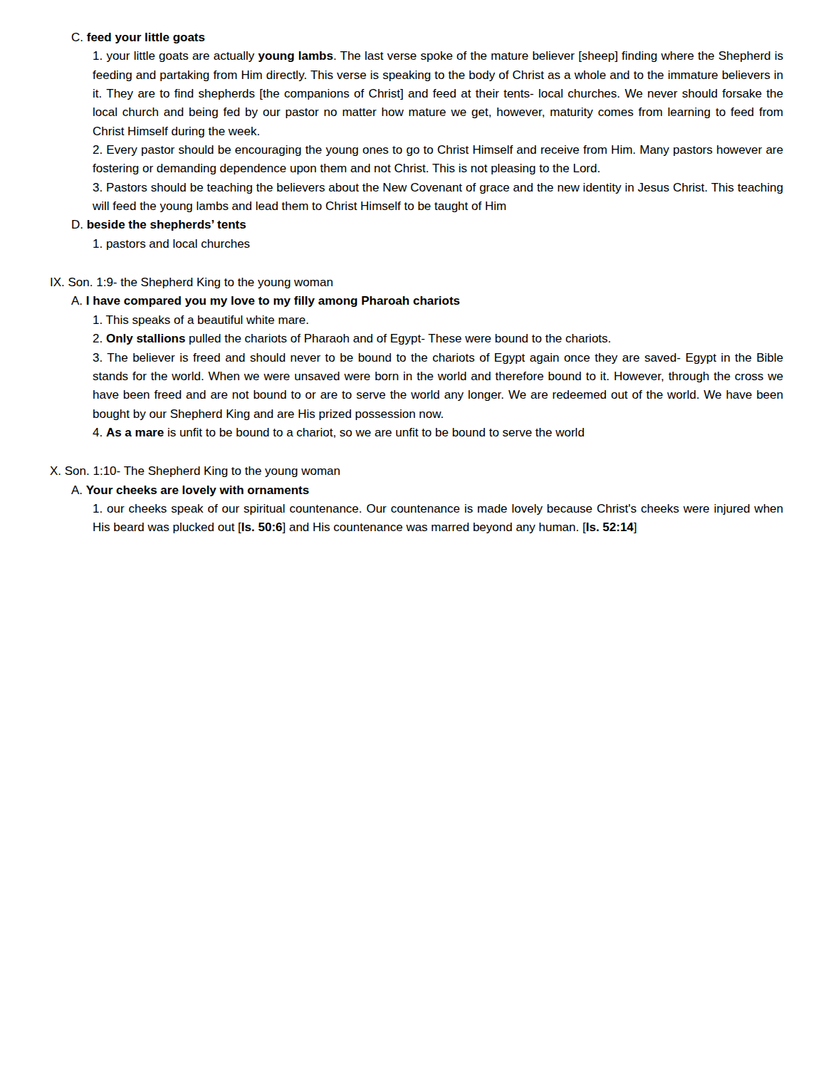C. feed your little goats
1. your little goats are actually young lambs. The last verse spoke of the mature believer [sheep] finding where the Shepherd is feeding and partaking from Him directly. This verse is speaking to the body of Christ as a whole and to the immature believers in it. They are to find shepherds [the companions of Christ] and feed at their tents- local churches. We never should forsake the local church and being fed by our pastor no matter how mature we get, however, maturity comes from learning to feed from Christ Himself during the week.
2. Every pastor should be encouraging the young ones to go to Christ Himself and receive from Him. Many pastors however are fostering or demanding dependence upon them and not Christ. This is not pleasing to the Lord.
3. Pastors should be teaching the believers about the New Covenant of grace and the new identity in Jesus Christ. This teaching will feed the young lambs and lead them to Christ Himself to be taught of Him
D. beside the shepherds’ tents
1. pastors and local churches
IX. Son. 1:9- the Shepherd King to the young woman
A. I have compared you my love to my filly among Pharoah chariots
1. This speaks of a beautiful white mare.
2. Only stallions pulled the chariots of Pharaoh and of Egypt- These were bound to the chariots.
3. The believer is freed and should never to be bound to the chariots of Egypt again once they are saved- Egypt in the Bible stands for the world. When we were unsaved were born in the world and therefore bound to it. However, through the cross we have been freed and are not bound to or are to serve the world any longer. We are redeemed out of the world. We have been bought by our Shepherd King and are His prized possession now.
4. As a mare is unfit to be bound to a chariot, so we are unfit to be bound to serve the world
X. Son. 1:10- The Shepherd King to the young woman
A. Your cheeks are lovely with ornaments
1. our cheeks speak of our spiritual countenance. Our countenance is made lovely because Christ's cheeks were injured when His beard was plucked out [Is. 50:6] and His countenance was marred beyond any human. [Is. 52:14]